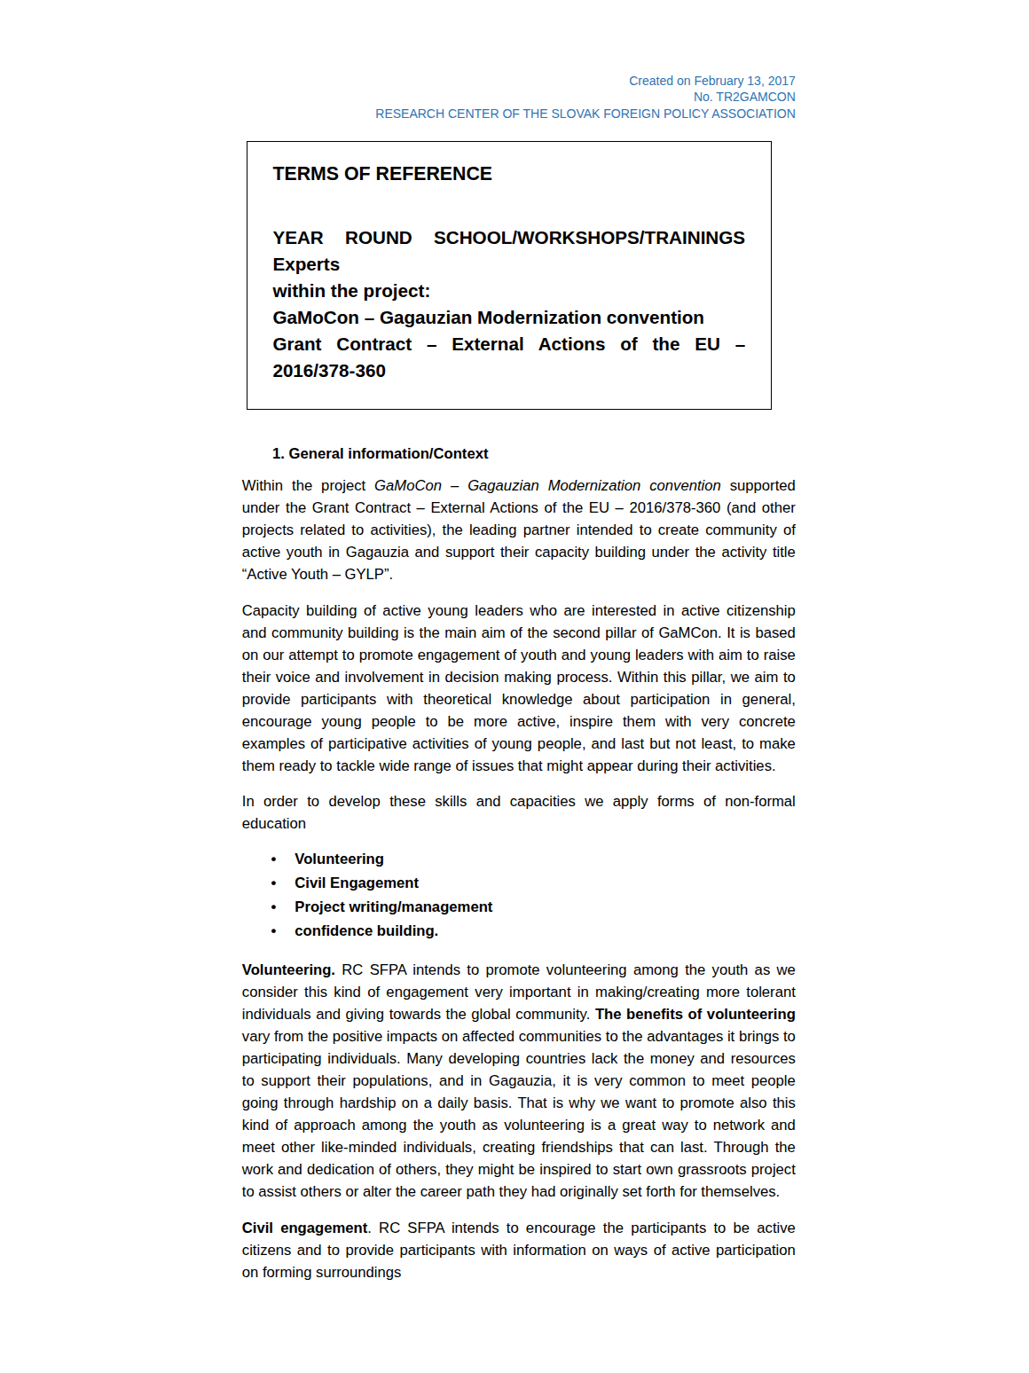Created on February 13, 2017
No. TR2GAMCON
RESEARCH CENTER OF THE SLOVAK FOREIGN POLICY ASSOCIATION
TERMS OF REFERENCE
YEAR ROUND SCHOOL/WORKSHOPS/TRAININGS Experts
within the project:
GaMoCon – Gagauzian Modernization convention
Grant Contract – External Actions of the EU – 2016/378-360
General information/Context
Within the project GaMoCon – Gagauzian Modernization convention supported under the Grant Contract – External Actions of the EU – 2016/378-360 (and other projects related to activities), the leading partner intended to create community of active youth in Gagauzia and support their capacity building under the activity title “Active Youth – GYLP”.
Capacity building of active young leaders who are interested in active citizenship and community building is the main aim of the second pillar of GaMCon. It is based on our attempt to promote engagement of youth and young leaders with aim to raise their voice and involvement in decision making process. Within this pillar, we aim to provide participants with theoretical knowledge about participation in general, encourage young people to be more active, inspire them with very concrete examples of participative activities of young people, and last but not least, to make them ready to tackle wide range of issues that might appear during their activities.
In order to develop these skills and capacities we apply forms of non-formal education
Volunteering
Civil Engagement
Project writing/management
confidence building.
Volunteering. RC SFPA intends to promote volunteering among the youth as we consider this kind of engagement very important in making/creating more tolerant individuals and giving towards the global community. The benefits of volunteering vary from the positive impacts on affected communities to the advantages it brings to participating individuals. Many developing countries lack the money and resources to support their populations, and in Gagauzia, it is very common to meet people going through hardship on a daily basis. That is why we want to promote also this kind of approach among the youth as volunteering is a great way to network and meet other like-minded individuals, creating friendships that can last. Through the work and dedication of others, they might be inspired to start own grassroots project to assist others or alter the career path they had originally set forth for themselves.
Civil engagement. RC SFPA intends to encourage the participants to be active citizens and to provide participants with information on ways of active participation on forming surroundings